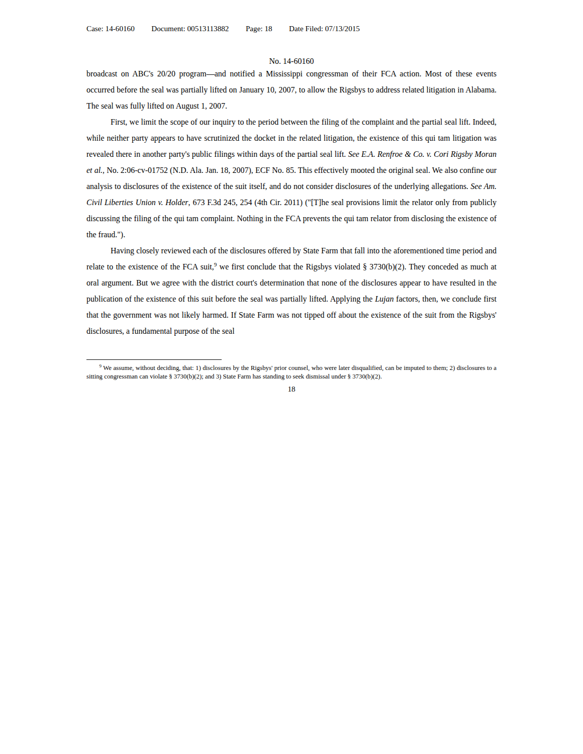Case: 14-60160 Document: 00513113882 Page: 18 Date Filed: 07/13/2015
No. 14-60160
broadcast on ABC's 20/20 program—and notified a Mississippi congressman of their FCA action. Most of these events occurred before the seal was partially lifted on January 10, 2007, to allow the Rigsbys to address related litigation in Alabama. The seal was fully lifted on August 1, 2007.
First, we limit the scope of our inquiry to the period between the filing of the complaint and the partial seal lift. Indeed, while neither party appears to have scrutinized the docket in the related litigation, the existence of this qui tam litigation was revealed there in another party's public filings within days of the partial seal lift. See E.A. Renfroe & Co. v. Cori Rigsby Moran et al., No. 2:06-cv-01752 (N.D. Ala. Jan. 18, 2007), ECF No. 85. This effectively mooted the original seal. We also confine our analysis to disclosures of the existence of the suit itself, and do not consider disclosures of the underlying allegations. See Am. Civil Liberties Union v. Holder, 673 F.3d 245, 254 (4th Cir. 2011) ("[T]he seal provisions limit the relator only from publicly discussing the filing of the qui tam complaint. Nothing in the FCA prevents the qui tam relator from disclosing the existence of the fraud.").
Having closely reviewed each of the disclosures offered by State Farm that fall into the aforementioned time period and relate to the existence of the FCA suit,9 we first conclude that the Rigsbys violated § 3730(b)(2). They conceded as much at oral argument. But we agree with the district court's determination that none of the disclosures appear to have resulted in the publication of the existence of this suit before the seal was partially lifted. Applying the Lujan factors, then, we conclude first that the government was not likely harmed. If State Farm was not tipped off about the existence of the suit from the Rigsbys' disclosures, a fundamental purpose of the seal
9 We assume, without deciding, that: 1) disclosures by the Rigsbys' prior counsel, who were later disqualified, can be imputed to them; 2) disclosures to a sitting congressman can violate § 3730(b)(2); and 3) State Farm has standing to seek dismissal under § 3730(b)(2).
18